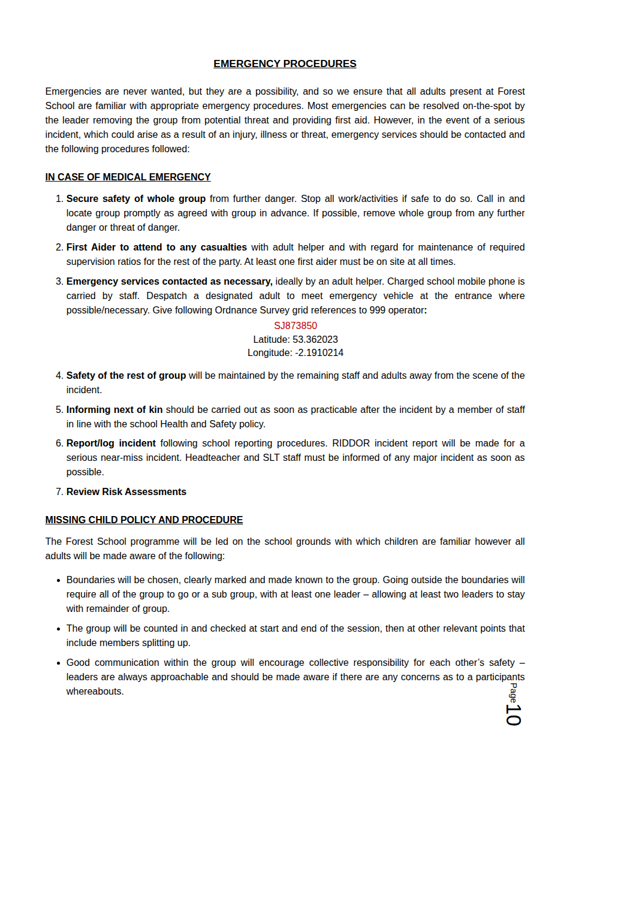EMERGENCY PROCEDURES
Emergencies are never wanted, but they are a possibility, and so we ensure that all adults present at Forest School are familiar with appropriate emergency procedures. Most emergencies can be resolved on-the-spot by the leader removing the group from potential threat and providing first aid. However, in the event of a serious incident, which could arise as a result of an injury, illness or threat, emergency services should be contacted and the following procedures followed:
IN CASE OF MEDICAL EMERGENCY
Secure safety of whole group from further danger. Stop all work/activities if safe to do so. Call in and locate group promptly as agreed with group in advance. If possible, remove whole group from any further danger or threat of danger.
First Aider to attend to any casualties with adult helper and with regard for maintenance of required supervision ratios for the rest of the party. At least one first aider must be on site at all times.
Emergency services contacted as necessary, ideally by an adult helper. Charged school mobile phone is carried by staff. Despatch a designated adult to meet emergency vehicle at the entrance where possible/necessary. Give following Ordnance Survey grid references to 999 operator:
SJ873850
Latitude: 53.362023
Longitude: -2.1910214
Safety of the rest of group will be maintained by the remaining staff and adults away from the scene of the incident.
Informing next of kin should be carried out as soon as practicable after the incident by a member of staff in line with the school Health and Safety policy.
Report/log incident following school reporting procedures. RIDDOR incident report will be made for a serious near-miss incident. Headteacher and SLT staff must be informed of any major incident as soon as possible.
Review Risk Assessments
MISSING CHILD POLICY AND PROCEDURE
The Forest School programme will be led on the school grounds with which children are familiar however all adults will be made aware of the following:
Boundaries will be chosen, clearly marked and made known to the group. Going outside the boundaries will require all of the group to go or a sub group, with at least one leader – allowing at least two leaders to stay with remainder of group.
The group will be counted in and checked at start and end of the session, then at other relevant points that include members splitting up.
Good communication within the group will encourage collective responsibility for each other’s safety – leaders are always approachable and should be made aware if there are any concerns as to a participants whereabouts.
Page10